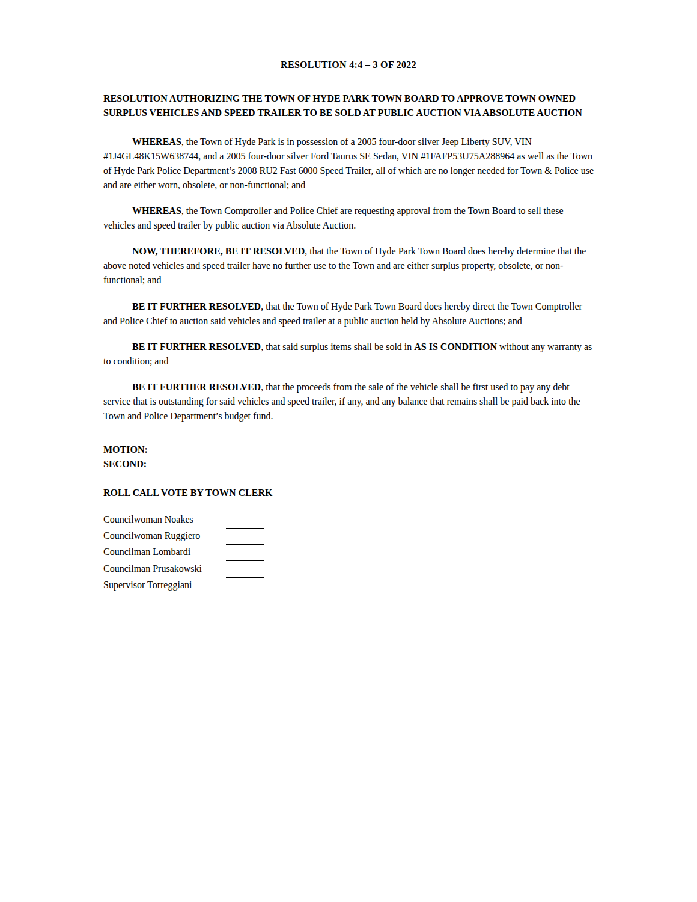RESOLUTION 4:4 – 3 OF 2022
RESOLUTION AUTHORIZING THE TOWN OF HYDE PARK TOWN BOARD TO APPROVE TOWN OWNED SURPLUS VEHICLES AND SPEED TRAILER TO BE SOLD AT PUBLIC AUCTION VIA ABSOLUTE AUCTION
WHEREAS, the Town of Hyde Park is in possession of a 2005 four-door silver Jeep Liberty SUV, VIN #1J4GL48K15W638744, and a 2005 four-door silver Ford Taurus SE Sedan, VIN #1FAFP53U75A288964 as well as the Town of Hyde Park Police Department’s 2008 RU2 Fast 6000 Speed Trailer, all of which are no longer needed for Town & Police use and are either worn, obsolete, or non-functional; and
WHEREAS, the Town Comptroller and Police Chief are requesting approval from the Town Board to sell these vehicles and speed trailer by public auction via Absolute Auction.
NOW, THEREFORE, BE IT RESOLVED, that the Town of Hyde Park Town Board does hereby determine that the above noted vehicles and speed trailer have no further use to the Town and are either surplus property, obsolete, or non-functional; and
BE IT FURTHER RESOLVED, that the Town of Hyde Park Town Board does hereby direct the Town Comptroller and Police Chief to auction said vehicles and speed trailer at a public auction held by Absolute Auctions; and
BE IT FURTHER RESOLVED, that said surplus items shall be sold in AS IS CONDITION without any warranty as to condition; and
BE IT FURTHER RESOLVED, that the proceeds from the sale of the vehicle shall be first used to pay any debt service that is outstanding for said vehicles and speed trailer, if any, and any balance that remains shall be paid back into the Town and Police Department’s budget fund.
MOTION:
SECOND:
ROLL CALL VOTE BY TOWN CLERK
| Councilwoman Noakes | |
| Councilwoman Ruggiero | |
| Councilman Lombardi | |
| Councilman Prusakowski | |
| Supervisor Torreggiani | |